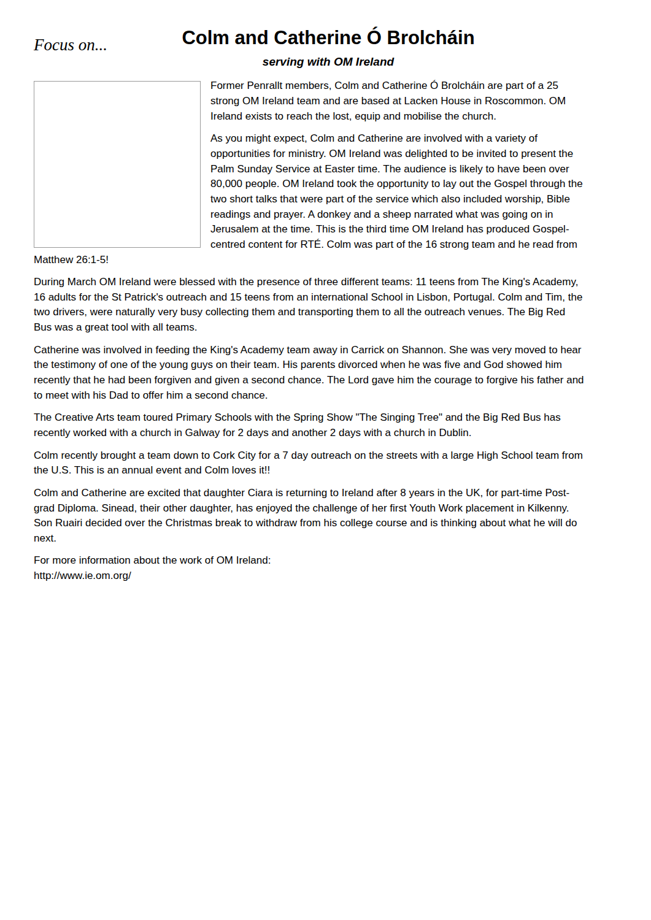Focus on...
Colm and Catherine Ó Brolcháin
serving with OM Ireland
Former Penrallt members, Colm and Catherine Ó Brolcháin are part of a 25 strong OM Ireland team and are based at Lacken House in Roscommon. OM Ireland exists to reach the lost, equip and mobilise the church.
As you might expect, Colm and Catherine are involved with a variety of opportunities for ministry. OM Ireland was delighted to be invited to present the Palm Sunday Service at Easter time. The audience is likely to have been over 80,000 people. OM Ireland took the opportunity to lay out the Gospel through the two short talks that were part of the service which also included worship, Bible readings and prayer. A donkey and a sheep narrated what was going on in Jerusalem at the time. This is the third time OM Ireland has produced Gospel-centred content for RTÉ. Colm was part of the 16 strong team and he read from Matthew 26:1-5!
During March OM Ireland were blessed with the presence of three different teams: 11 teens from The King's Academy, 16 adults for the St Patrick's outreach and 15 teens from an international School in Lisbon, Portugal. Colm and Tim, the two drivers, were naturally very busy collecting them and transporting them to all the outreach venues. The Big Red Bus was a great tool with all teams.
Catherine was involved in feeding the King's Academy team away in Carrick on Shannon. She was very moved to hear the testimony of one of the young guys on their team. His parents divorced when he was five and God showed him recently that he had been forgiven and given a second chance. The Lord gave him the courage to forgive his father and to meet with his Dad to offer him a second chance.
The Creative Arts team toured Primary Schools with the Spring Show "The Singing Tree" and the Big Red Bus has recently worked with a church in Galway for 2 days and another 2 days with a church in Dublin.
Colm recently brought a team down to Cork City for a 7 day outreach on the streets with a large High School team from the U.S. This is an annual event and Colm loves it!!
Colm and Catherine are excited that daughter Ciara is returning to Ireland after 8 years in the UK, for part-time Post-grad Diploma. Sinead, their other daughter, has enjoyed the challenge of her first Youth Work placement in Kilkenny. Son Ruairi decided over the Christmas break to withdraw from his college course and is thinking about what he will do next.
For more information about the work of OM Ireland:
http://www.ie.om.org/